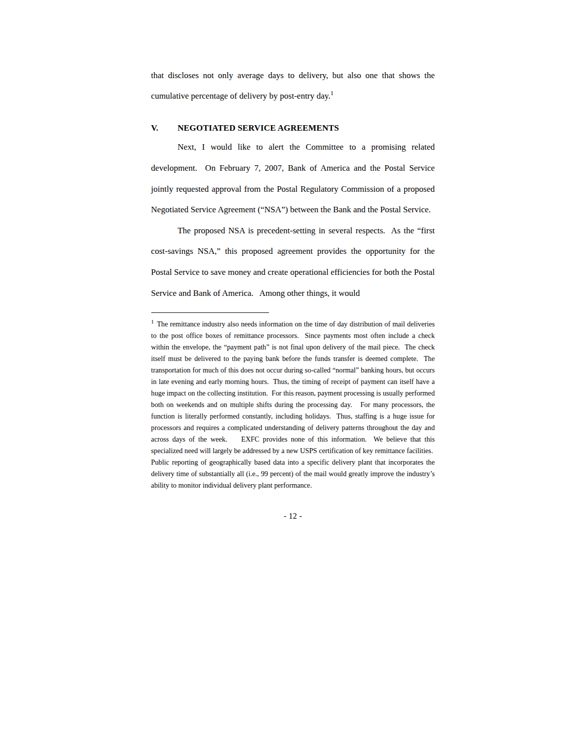that discloses not only average days to delivery, but also one that shows the cumulative percentage of delivery by post-entry day.1
V. NEGOTIATED SERVICE AGREEMENTS
Next, I would like to alert the Committee to a promising related development. On February 7, 2007, Bank of America and the Postal Service jointly requested approval from the Postal Regulatory Commission of a proposed Negotiated Service Agreement (“NSA”) between the Bank and the Postal Service.
The proposed NSA is precedent-setting in several respects. As the “first cost-savings NSA,” this proposed agreement provides the opportunity for the Postal Service to save money and create operational efficiencies for both the Postal Service and Bank of America. Among other things, it would
1 The remittance industry also needs information on the time of day distribution of mail deliveries to the post office boxes of remittance processors. Since payments most often include a check within the envelope, the “payment path” is not final upon delivery of the mail piece. The check itself must be delivered to the paying bank before the funds transfer is deemed complete. The transportation for much of this does not occur during so-called “normal” banking hours, but occurs in late evening and early morning hours. Thus, the timing of receipt of payment can itself have a huge impact on the collecting institution. For this reason, payment processing is usually performed both on weekends and on multiple shifts during the processing day. For many processors, the function is literally performed constantly, including holidays. Thus, staffing is a huge issue for processors and requires a complicated understanding of delivery patterns throughout the day and across days of the week. EXFC provides none of this information. We believe that this specialized need will largely be addressed by a new USPS certification of key remittance facilities. Public reporting of geographically based data into a specific delivery plant that incorporates the delivery time of substantially all (i.e., 99 percent) of the mail would greatly improve the industry’s ability to monitor individual delivery plant performance.
- 12 -